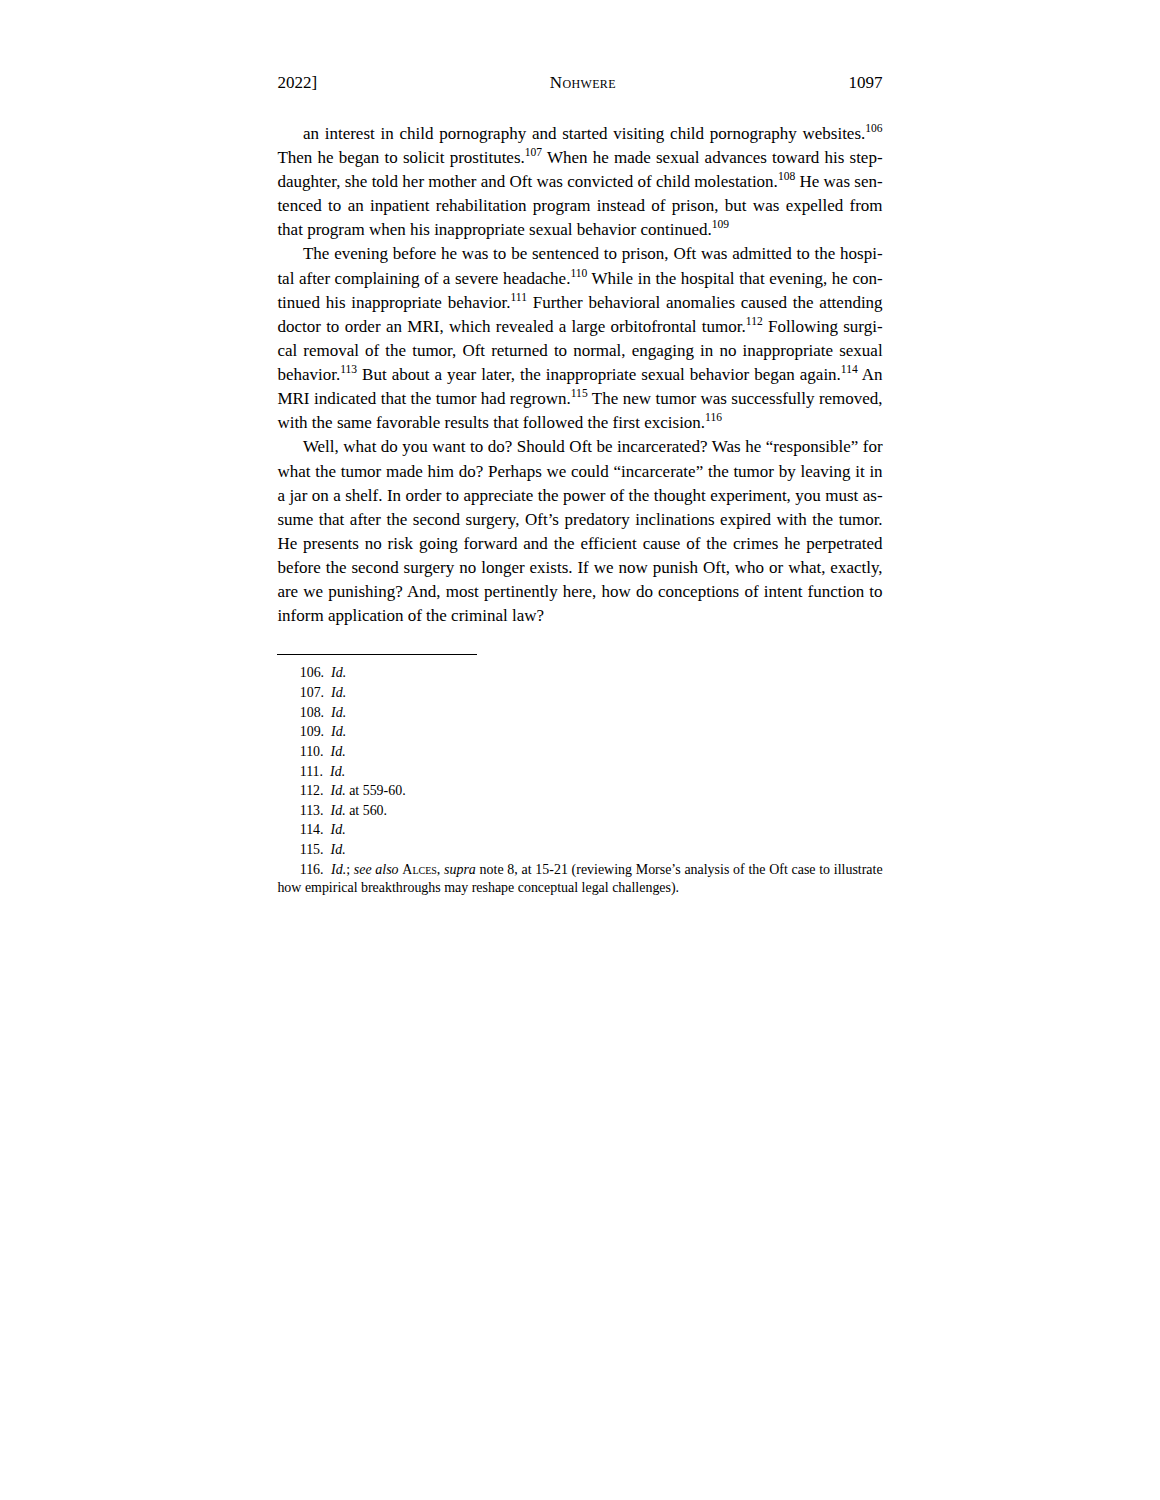2022] Nohwere 1097
an interest in child pornography and started visiting child pornography websites.106 Then he began to solicit prostitutes.107 When he made sexual advances toward his stepdaughter, she told her mother and Oft was convicted of child molestation.108 He was sentenced to an inpatient rehabilitation program instead of prison, but was expelled from that program when his inappropriate sexual behavior continued.109
The evening before he was to be sentenced to prison, Oft was admitted to the hospital after complaining of a severe headache.110 While in the hospital that evening, he continued his inappropriate behavior.111 Further behavioral anomalies caused the attending doctor to order an MRI, which revealed a large orbitofrontal tumor.112 Following surgical removal of the tumor, Oft returned to normal, engaging in no inappropriate sexual behavior.113 But about a year later, the inappropriate sexual behavior began again.114 An MRI indicated that the tumor had regrown.115 The new tumor was successfully removed, with the same favorable results that followed the first excision.116
Well, what do you want to do? Should Oft be incarcerated? Was he “responsible” for what the tumor made him do? Perhaps we could “incarcerate” the tumor by leaving it in a jar on a shelf. In order to appreciate the power of the thought experiment, you must assume that after the second surgery, Oft’s predatory inclinations expired with the tumor. He presents no risk going forward and the efficient cause of the crimes he perpetrated before the second surgery no longer exists. If we now punish Oft, who or what, exactly, are we punishing? And, most pertinently here, how do conceptions of intent function to inform application of the criminal law?
106. Id.
107. Id.
108. Id.
109. Id.
110. Id.
111. Id.
112. Id. at 559-60.
113. Id. at 560.
114. Id.
115. Id.
116. Id.; see also Alces, supra note 8, at 15-21 (reviewing Morse’s analysis of the Oft case to illustrate how empirical breakthroughs may reshape conceptual legal challenges).